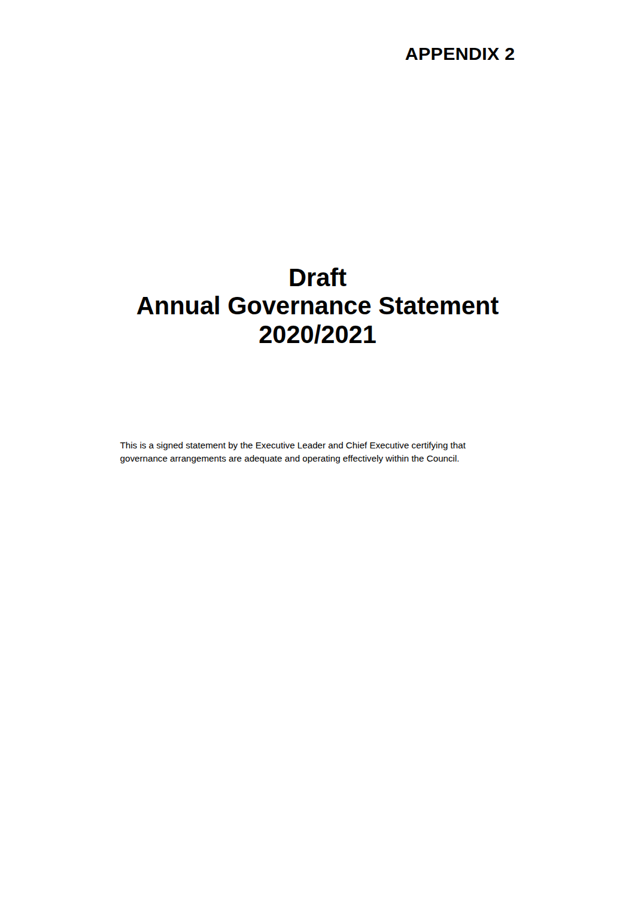APPENDIX 2
Draft
Annual Governance Statement
2020/2021
This is a signed statement by the Executive Leader and Chief Executive certifying that governance arrangements are adequate and operating effectively within the Council.